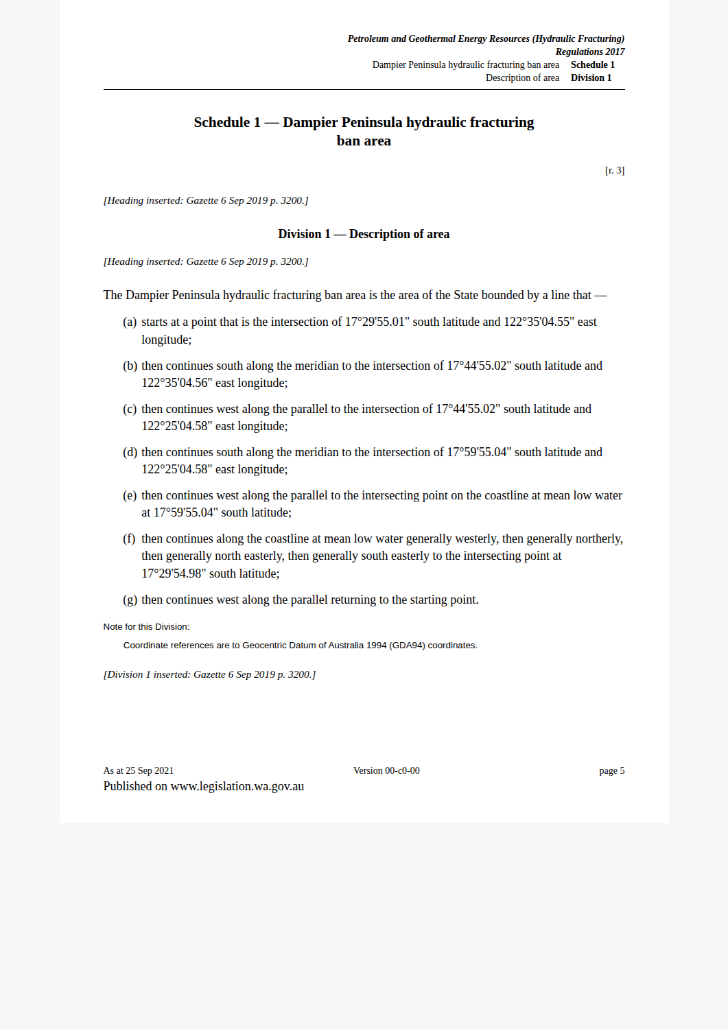Petroleum and Geothermal Energy Resources (Hydraulic Fracturing)
Regulations 2017
Dampier Peninsula hydraulic fracturing ban area Schedule 1
Description of area Division 1
Schedule 1 — Dampier Peninsula hydraulic fracturing
ban area
[r. 3]
[Heading inserted: Gazette 6 Sep 2019 p. 3200.]
Division 1 — Description of area
[Heading inserted: Gazette 6 Sep 2019 p. 3200.]
The Dampier Peninsula hydraulic fracturing ban area is the area of the State bounded by a line that —
(a) starts at a point that is the intersection of 17°29'55.01" south latitude and 122°35'04.55" east longitude;
(b) then continues south along the meridian to the intersection of 17°44'55.02" south latitude and 122°35'04.56" east longitude;
(c) then continues west along the parallel to the intersection of 17°44'55.02" south latitude and 122°25'04.58" east longitude;
(d) then continues south along the meridian to the intersection of 17°59'55.04" south latitude and 122°25'04.58" east longitude;
(e) then continues west along the parallel to the intersecting point on the coastline at mean low water at 17°59'55.04" south latitude;
(f) then continues along the coastline at mean low water generally westerly, then generally northerly, then generally north easterly, then generally south easterly to the intersecting point at 17°29'54.98" south latitude;
(g) then continues west along the parallel returning to the starting point.
Note for this Division:
Coordinate references are to Geocentric Datum of Australia 1994 (GDA94) coordinates.
[Division 1 inserted: Gazette 6 Sep 2019 p. 3200.]
As at 25 Sep 2021
Version 00-c0-00
page 5
Published on www.legislation.wa.gov.au